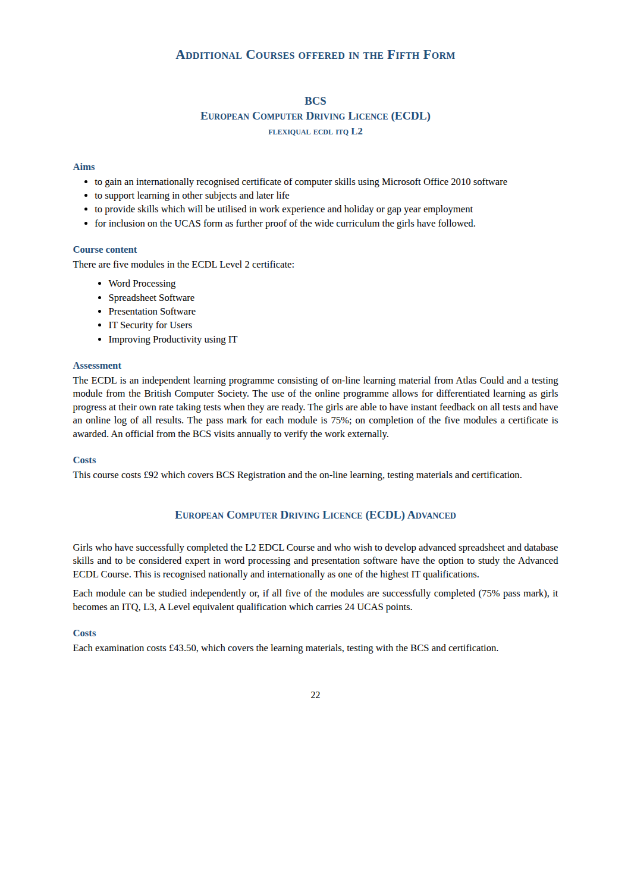Additional Courses offered in the Fifth Form
BCS
European Computer Driving Licence (ECDL)
flexiqual ecdl itq L2
Aims
to gain an internationally recognised certificate of computer skills using Microsoft Office 2010 software
to support learning in other subjects and later life
to provide skills which will be utilised in work experience and holiday or gap year employment
for inclusion on the UCAS form as further proof of the wide curriculum the girls have followed.
Course content
There are five modules in the ECDL Level 2 certificate:
Word Processing
Spreadsheet Software
Presentation Software
IT Security for Users
Improving Productivity using IT
Assessment
The ECDL is an independent learning programme consisting of on-line learning material from Atlas Could and a testing module from the British Computer Society. The use of the online programme allows for differentiated learning as girls progress at their own rate taking tests when they are ready. The girls are able to have instant feedback on all tests and have an online log of all results. The pass mark for each module is 75%; on completion of the five modules a certificate is awarded. An official from the BCS visits annually to verify the work externally.
Costs
This course costs £92 which covers BCS Registration and the on-line learning, testing materials and certification.
European Computer Driving Licence (ECDL) Advanced
Girls who have successfully completed the L2 EDCL Course and who wish to develop advanced spreadsheet and database skills and to be considered expert in word processing and presentation software have the option to study the Advanced ECDL Course. This is recognised nationally and internationally as one of the highest IT qualifications.
Each module can be studied independently or, if all five of the modules are successfully completed (75% pass mark), it becomes an ITQ, L3, A Level equivalent qualification which carries 24 UCAS points.
Costs
Each examination costs £43.50, which covers the learning materials, testing with the BCS and certification.
22